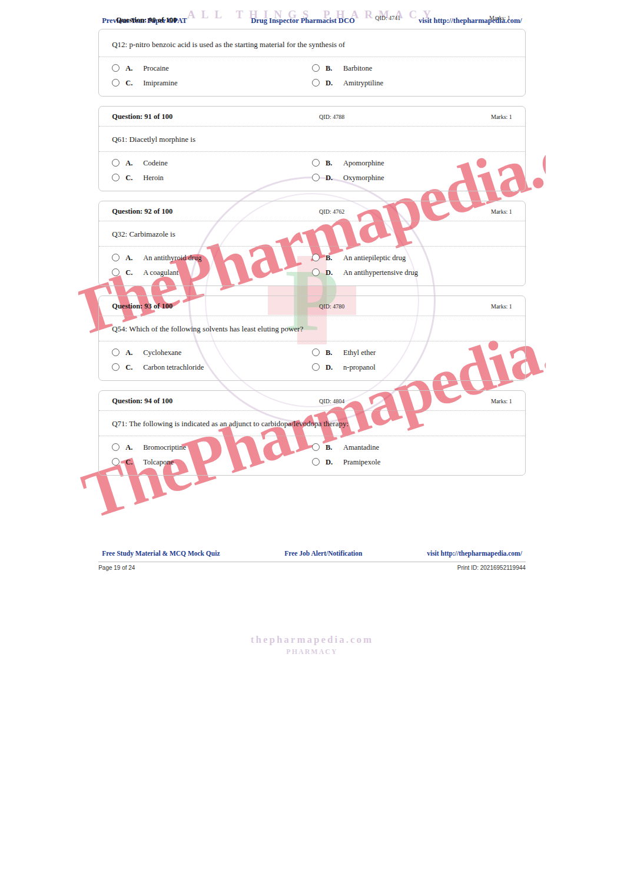ALL THINGS PHARMACY
P
thepharmapedia.com
PHARMACY
ThePharmapedia.com
ThePharmapedia.com
Previous Year Paper GPAT
Drug Inspector Pharmacist DCO
visit http://thepharmapedia.com/
Question: 90 of 100 QID: 4741 Marks: 1
Question: 90 of 100 QID: 4741 Marks: 1
Q12: p-nitro benzoic acid is used as the starting material for the synthesis of
A. Procaine
B. Barbitone
C. Imipramine
D. Amitryptiline
Question: 91 of 100 QID: 4788 Marks: 1
Q61: Diacetlyl morphine is
A. Codeine
B. Apomorphine
C. Heroin
D. Oxymorphine
Question: 92 of 100 QID: 4762 Marks: 1
Q32: Carbimazole is
A. An antithyroid drug
B. An antiepileptic drug
C. A coagulant
D. An antihypertensive drug
Question: 93 of 100 QID: 4780 Marks: 1
Q54: Which of the following solvents has least eluting power?
A. Cyclohexane
B. Ethyl ether
C. Carbon tetrachloride
D. n-propanol
Question: 94 of 100 QID: 4804 Marks: 1
Q71: The following is indicated as an adjunct to carbidopa/levodopa therapy:
A. Bromocriptine
B. Amantadine
C. Tolcapone
D. Pramipexole
Free Study Material & MCQ Mock Quiz
Free Job Alert/Notification
visit http://thepharmapedia.com/
Page 19 of 24
Print ID: 20216952119944